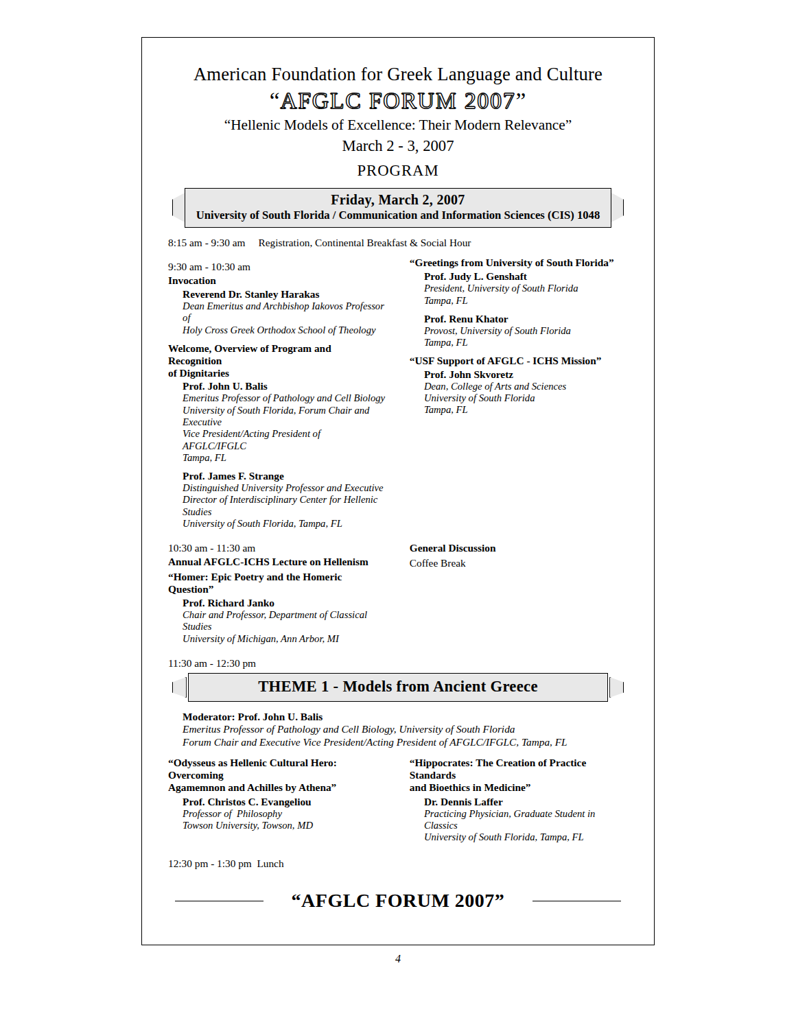American Foundation for Greek Language and Culture
“AFGLC FORUM 2007”
“Hellenic Models of Excellence: Their Modern Relevance”
March 2 - 3, 2007
PROGRAM
Friday, March 2, 2007 University of South Florida / Communication and Information Sciences (CIS) 1048
8:15 am - 9:30 am Registration, Continental Breakfast & Social Hour
9:30 am - 10:30 am
Invocation
Reverend Dr. Stanley Harakas Dean Emeritus and Archbishop Iakovos Professor of
Holy Cross Greek Orthodox School of Theology
Welcome, Overview of Program and Recognition
of Dignitaries
Prof. John U. Balis Emeritus Professor of Pathology and Cell Biology
University of South Florida, Forum Chair and Executive
Vice President/Acting President of AFGLC/IFGLC
Tampa, FL
Prof. James F. Strange Distinguished University Professor and Executive
Director of Interdisciplinary Center for Hellenic Studies
University of South Florida, Tampa, FL
“Greetings from University of South Florida”
Prof. Judy L. Genshaft President, University of South Florida
Tampa, FL
Prof. Renu Khator Provost, University of South Florida
Tampa, FL
“USF Support of AFGLC - ICHS Mission”
Prof. John Skvoretz Dean, College of Arts and Sciences
University of South Florida
Tampa, FL
10:30 am - 11:30 am
Annual AFGLC-ICHS Lecture on Hellenism
“Homer: Epic Poetry and the Homeric Question”
Prof. Richard Janko Chair and Professor, Department of Classical Studies
University of Michigan, Ann Arbor, MI
General Discussion
Coffee Break
11:30 am - 12:30 pm
THEME 1 - Models from Ancient Greece
Moderator: Prof. John U. Balis Emeritus Professor of Pathology and Cell Biology, University of South Florida
Forum Chair and Executive Vice President/Acting President of AFGLC/IFGLC, Tampa, FL
“Odysseus as Hellenic Cultural Hero: Overcoming
Agamemnon and Achilles by Athena”
Prof. Christos C. Evangeliou Professor of Philosophy
Towson University, Towson, MD
“Hippocrates: The Creation of Practice Standards
and Bioethics in Medicine”
Dr. Dennis Laffer Practicing Physician, Graduate Student in Classics
University of South Florida, Tampa, FL
12:30 pm - 1:30 pm Lunch
“AFGLC FORUM 2007”
4